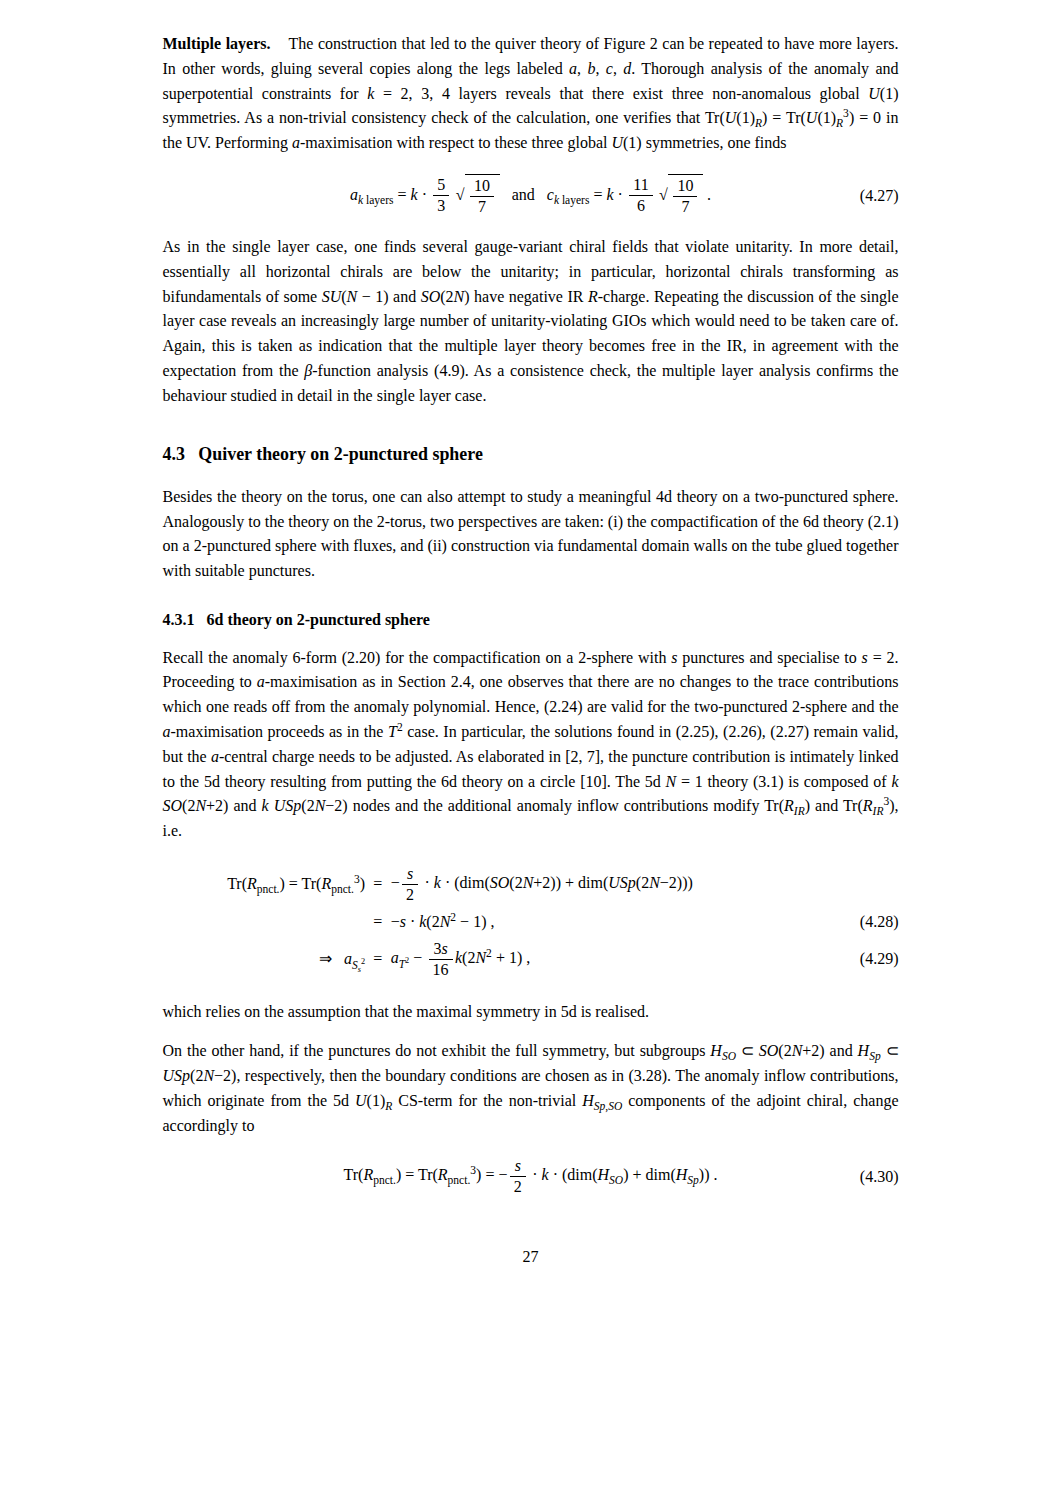Multiple layers. The construction that led to the quiver theory of Figure 2 can be repeated to have more layers. In other words, gluing several copies along the legs labeled a, b, c, d. Thorough analysis of the anomaly and superpotential constraints for k = 2, 3, 4 layers reveals that there exist three non-anomalous global U(1) symmetries. As a non-trivial consistency check of the calculation, one verifies that Tr(U(1)R) = Tr(U(1)R3) = 0 in the UV. Performing a-maximisation with respect to these three global U(1) symmetries, one finds
ak layers = k · 53 √107 and ck layers = k · 116 √107 .
(4.27)
As in the single layer case, one finds several gauge-variant chiral fields that violate unitarity. In more detail, essentially all horizontal chirals are below the unitarity; in particular, horizontal chirals transforming as bifundamentals of some SU(N − 1) and SO(2N) have negative IR R-charge. Repeating the discussion of the single layer case reveals an increasingly large number of unitarity-violating GIOs which would need to be taken care of. Again, this is taken as indication that the multiple layer theory becomes free in the IR, in agreement with the expectation from the β-function analysis (4.9). As a consistence check, the multiple layer analysis confirms the behaviour studied in detail in the single layer case.
4.3 Quiver theory on 2-punctured sphere
Besides the theory on the torus, one can also attempt to study a meaningful 4d theory on a two-punctured sphere. Analogously to the theory on the 2-torus, two perspectives are taken: (i) the compactification of the 6d theory (2.1) on a 2-punctured sphere with fluxes, and (ii) construction via fundamental domain walls on the tube glued together with suitable punctures.
4.3.1 6d theory on 2-punctured sphere
Recall the anomaly 6-form (2.20) for the compactification on a 2-sphere with s punctures and specialise to s = 2. Proceeding to a-maximisation as in Section 2.4, one observes that there are no changes to the trace contributions which one reads off from the anomaly polynomial. Hence, (2.24) are valid for the two-punctured 2-sphere and the a-maximisation proceeds as in the T2 case. In particular, the solutions found in (2.25), (2.26), (2.27) remain valid, but the a-central charge needs to be adjusted. As elaborated in [2, 7], the puncture contribution is intimately linked to the 5d theory resulting from putting the 6d theory on a circle [10]. The 5d N = 1 theory (3.1) is composed of k SO(2N+2) and k USp(2N−2) nodes and the additional anomaly inflow contributions modify Tr(RIR) and Tr(RIR3), i.e.
| Tr( R pnct. ) = Tr( R pnct. 3 ) | = | − s 2 · k · (dim( SO (2 N +2)) + dim( USp (2 N −2))) | |
| | = | − s · k (2 N 2 − 1) , | (4.28) |
| ⇒ a S s 2 | = | a T 2 − 3 s 16 k (2 N 2 + 1) , | (4.29) |
which relies on the assumption that the maximal symmetry in 5d is realised.
On the other hand, if the punctures do not exhibit the full symmetry, but subgroups HSO ⊂ SO(2N+2) and HSp ⊂ USp(2N−2), respectively, then the boundary conditions are chosen as in (3.28). The anomaly inflow contributions, which originate from the 5d U(1)R CS-term for the non-trivial HSp,SO components of the adjoint chiral, change accordingly to
Tr(Rpnct.) = Tr(Rpnct.3) = −s 2 · k · (dim(HSO) + dim(HSp)) .
(4.30)
27